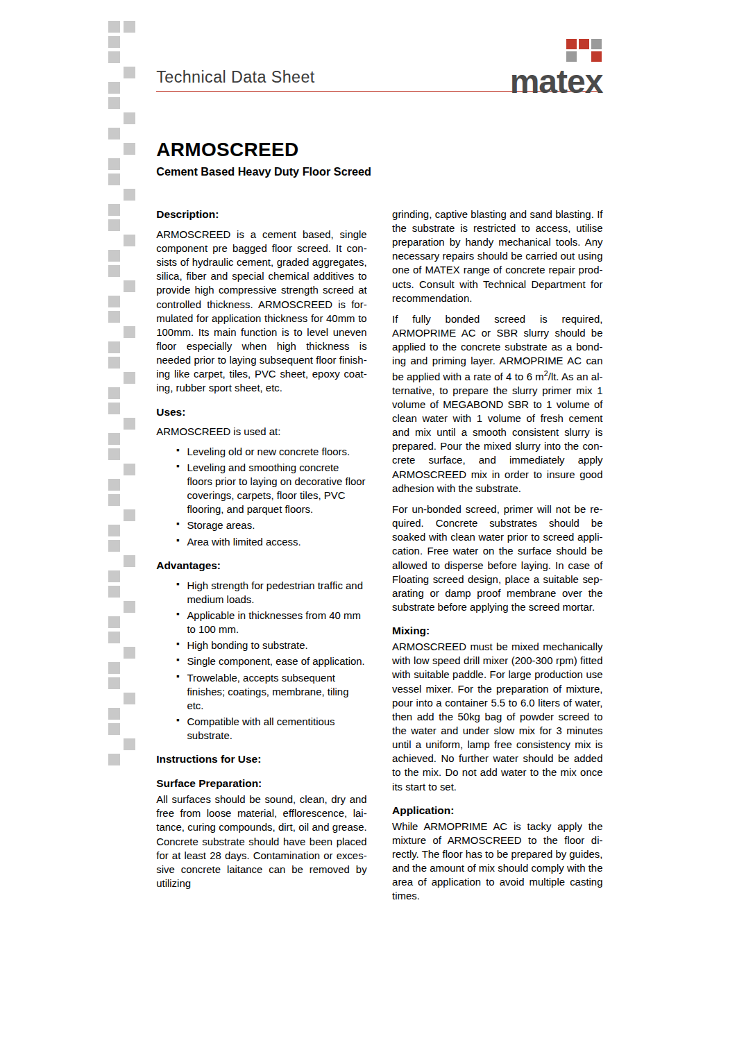matex
Technical Data Sheet
ARMOSCREED
Cement Based Heavy Duty Floor Screed
Description:
ARMOSCREED is a cement based, single component pre bagged floor screed. It consists of hydraulic cement, graded aggregates, silica, fiber and special chemical additives to provide high compressive strength screed at controlled thickness. ARMOSCREED is formulated for application thickness for 40mm to 100mm. Its main function is to level uneven floor especially when high thickness is needed prior to laying subsequent floor finishing like carpet, tiles, PVC sheet, epoxy coating, rubber sport sheet, etc.
Uses:
ARMOSCREED is used at:
Leveling old or new concrete floors.
Leveling and smoothing concrete floors prior to laying on decorative floor coverings, carpets, floor tiles, PVC flooring, and parquet floors.
Storage areas.
Area with limited access.
Advantages:
High strength for pedestrian traffic and medium loads.
Applicable in thicknesses from 40 mm to 100 mm.
High bonding to substrate.
Single component, ease of application.
Trowelable, accepts subsequent finishes; coatings, membrane, tiling etc.
Compatible with all cementitious substrate.
Instructions for Use:
Surface Preparation:
All surfaces should be sound, clean, dry and free from loose material, efflorescence, laitance, curing compounds, dirt, oil and grease. Concrete substrate should have been placed for at least 28 days. Contamination or excessive concrete laitance can be removed by utilizing
grinding, captive blasting and sand blasting. If the substrate is restricted to access, utilise preparation by handy mechanical tools. Any necessary repairs should be carried out using one of MATEX range of concrete repair products. Consult with Technical Department for recommendation.
If fully bonded screed is required, ARMOPRIME AC or SBR slurry should be applied to the concrete substrate as a bonding and priming layer. ARMOPRIME AC can be applied with a rate of 4 to 6 m2/lt. As an alternative, to prepare the slurry primer mix 1 volume of MEGABOND SBR to 1 volume of clean water with 1 volume of fresh cement and mix until a smooth consistent slurry is prepared. Pour the mixed slurry into the concrete surface, and immediately apply ARMOSCREED mix in order to insure good adhesion with the substrate.
For un-bonded screed, primer will not be required. Concrete substrates should be soaked with clean water prior to screed application. Free water on the surface should be allowed to disperse before laying. In case of Floating screed design, place a suitable separating or damp proof membrane over the substrate before applying the screed mortar.
Mixing:
ARMOSCREED must be mixed mechanically with low speed drill mixer (200-300 rpm) fitted with suitable paddle. For large production use vessel mixer. For the preparation of mixture, pour into a container 5.5 to 6.0 liters of water, then add the 50kg bag of powder screed to the water and under slow mix for 3 minutes until a uniform, lamp free consistency mix is achieved. No further water should be added to the mix. Do not add water to the mix once its start to set.
Application:
While ARMOPRIME AC is tacky apply the mixture of ARMOSCREED to the floor directly. The floor has to be prepared by guides, and the amount of mix should comply with the area of application to avoid multiple casting times.